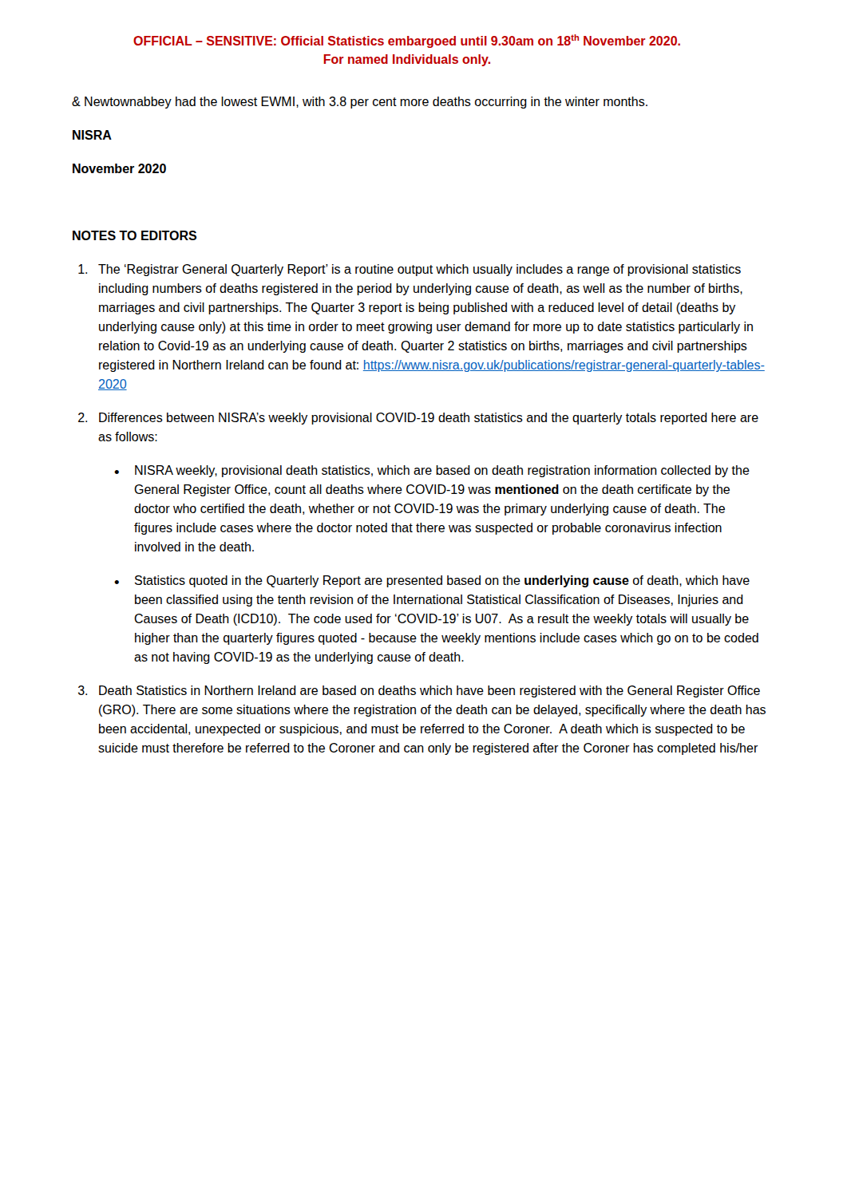OFFICIAL – SENSITIVE: Official Statistics embargoed until 9.30am on 18th November 2020.
For named Individuals only.
& Newtownabbey had the lowest EWMI, with 3.8 per cent more deaths occurring in the winter months.
NISRA
November 2020
NOTES TO EDITORS
The ‘Registrar General Quarterly Report’ is a routine output which usually includes a range of provisional statistics including numbers of deaths registered in the period by underlying cause of death, as well as the number of births, marriages and civil partnerships. The Quarter 3 report is being published with a reduced level of detail (deaths by underlying cause only) at this time in order to meet growing user demand for more up to date statistics particularly in relation to Covid-19 as an underlying cause of death. Quarter 2 statistics on births, marriages and civil partnerships registered in Northern Ireland can be found at: https://www.nisra.gov.uk/publications/registrar-general-quarterly-tables-2020
Differences between NISRA’s weekly provisional COVID-19 death statistics and the quarterly totals reported here are as follows:
NISRA weekly, provisional death statistics, which are based on death registration information collected by the General Register Office, count all deaths where COVID-19 was mentioned on the death certificate by the doctor who certified the death, whether or not COVID-19 was the primary underlying cause of death. The figures include cases where the doctor noted that there was suspected or probable coronavirus infection involved in the death.
Statistics quoted in the Quarterly Report are presented based on the underlying cause of death, which have been classified using the tenth revision of the International Statistical Classification of Diseases, Injuries and Causes of Death (ICD10). The code used for ‘COVID-19’ is U07. As a result the weekly totals will usually be higher than the quarterly figures quoted - because the weekly mentions include cases which go on to be coded as not having COVID-19 as the underlying cause of death.
Death Statistics in Northern Ireland are based on deaths which have been registered with the General Register Office (GRO). There are some situations where the registration of the death can be delayed, specifically where the death has been accidental, unexpected or suspicious, and must be referred to the Coroner. A death which is suspected to be suicide must therefore be referred to the Coroner and can only be registered after the Coroner has completed his/her